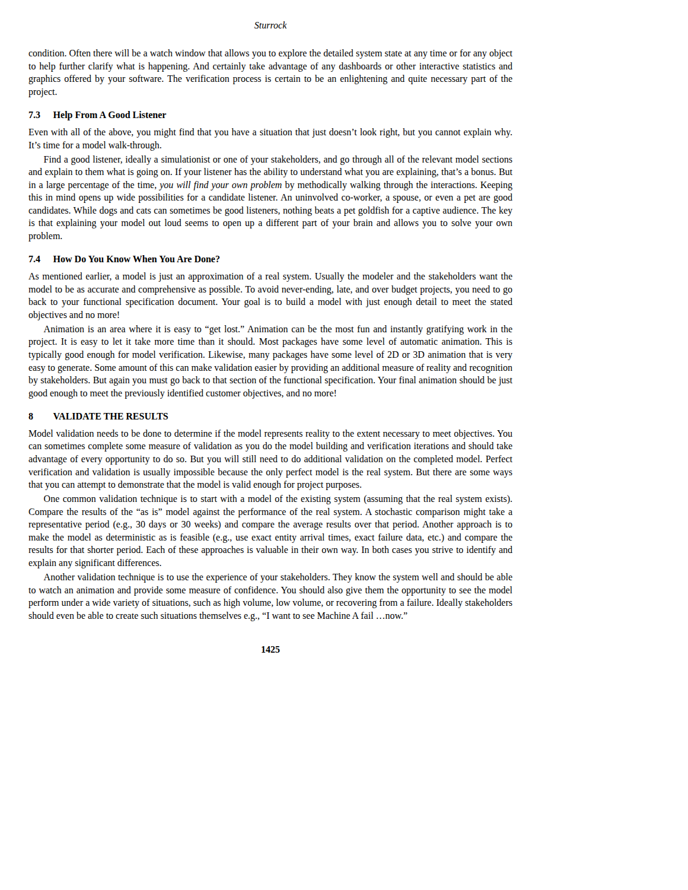Sturrock
condition. Often there will be a watch window that allows you to explore the detailed system state at any time or for any object to help further clarify what is happening. And certainly take advantage of any dashboards or other interactive statistics and graphics offered by your software. The verification process is certain to be an enlightening and quite necessary part of the project.
7.3 Help From A Good Listener
Even with all of the above, you might find that you have a situation that just doesn’t look right, but you cannot explain why. It’s time for a model walk-through.
Find a good listener, ideally a simulationist or one of your stakeholders, and go through all of the relevant model sections and explain to them what is going on. If your listener has the ability to understand what you are explaining, that’s a bonus. But in a large percentage of the time, you will find your own problem by methodically walking through the interactions. Keeping this in mind opens up wide possibilities for a candidate listener. An uninvolved co-worker, a spouse, or even a pet are good candidates. While dogs and cats can sometimes be good listeners, nothing beats a pet goldfish for a captive audience. The key is that explaining your model out loud seems to open up a different part of your brain and allows you to solve your own problem.
7.4 How Do You Know When You Are Done?
As mentioned earlier, a model is just an approximation of a real system. Usually the modeler and the stakeholders want the model to be as accurate and comprehensive as possible. To avoid never-ending, late, and over budget projects, you need to go back to your functional specification document. Your goal is to build a model with just enough detail to meet the stated objectives and no more!
Animation is an area where it is easy to “get lost.” Animation can be the most fun and instantly gratifying work in the project. It is easy to let it take more time than it should. Most packages have some level of automatic animation. This is typically good enough for model verification. Likewise, many packages have some level of 2D or 3D animation that is very easy to generate. Some amount of this can make validation easier by providing an additional measure of reality and recognition by stakeholders. But again you must go back to that section of the functional specification. Your final animation should be just good enough to meet the previously identified customer objectives, and no more!
8 VALIDATE THE RESULTS
Model validation needs to be done to determine if the model represents reality to the extent necessary to meet objectives. You can sometimes complete some measure of validation as you do the model building and verification iterations and should take advantage of every opportunity to do so. But you will still need to do additional validation on the completed model. Perfect verification and validation is usually impossible because the only perfect model is the real system. But there are some ways that you can attempt to demonstrate that the model is valid enough for project purposes.
One common validation technique is to start with a model of the existing system (assuming that the real system exists). Compare the results of the “as is” model against the performance of the real system. A stochastic comparison might take a representative period (e.g., 30 days or 30 weeks) and compare the average results over that period. Another approach is to make the model as deterministic as is feasible (e.g., use exact entity arrival times, exact failure data, etc.) and compare the results for that shorter period. Each of these approaches is valuable in their own way. In both cases you strive to identify and explain any significant differences.
Another validation technique is to use the experience of your stakeholders. They know the system well and should be able to watch an animation and provide some measure of confidence. You should also give them the opportunity to see the model perform under a wide variety of situations, such as high volume, low volume, or recovering from a failure. Ideally stakeholders should even be able to create such situations themselves e.g., “I want to see Machine A fail …now.”
1425